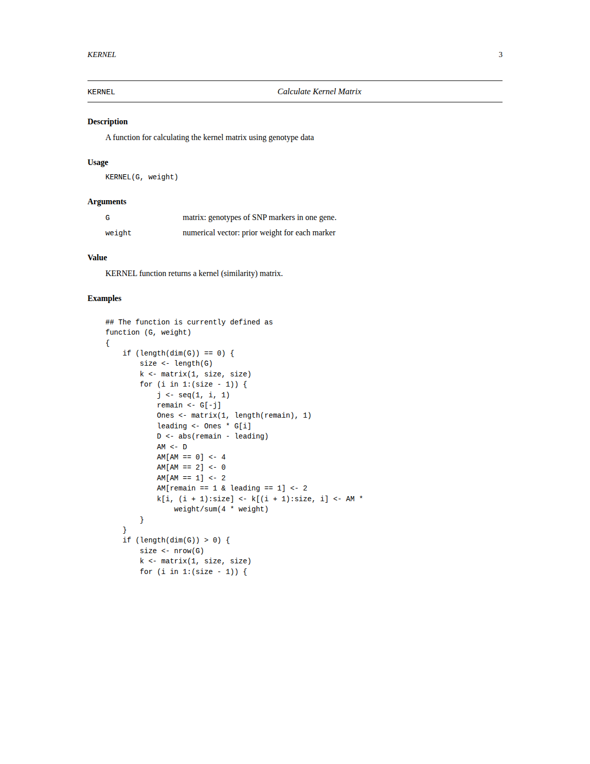KERNEL 3
KERNEL Calculate Kernel Matrix
Description
A function for calculating the kernel matrix using genotype data
Usage
KERNEL(G, weight)
Arguments
G
matrix: genotypes of SNP markers in one gene.
weight
numerical vector: prior weight for each marker
Value
KERNEL function returns a kernel (similarity) matrix.
Examples
## The function is currently defined as
function (G, weight)
{
    if (length(dim(G)) == 0) {
        size <- length(G)
        k <- matrix(1, size, size)
        for (i in 1:(size - 1)) {
            j <- seq(1, i, 1)
            remain <- G[-j]
            Ones <- matrix(1, length(remain), 1)
            leading <- Ones * G[i]
            D <- abs(remain - leading)
            AM <- D
            AM[AM == 0] <- 4
            AM[AM == 2] <- 0
            AM[AM == 1] <- 2
            AM[remain == 1 & leading == 1] <- 2
            k[i, (i + 1):size] <- k[(i + 1):size, i] <- AM *
                weight/sum(4 * weight)
        }
    }
    if (length(dim(G)) > 0) {
        size <- nrow(G)
        k <- matrix(1, size, size)
        for (i in 1:(size - 1)) {